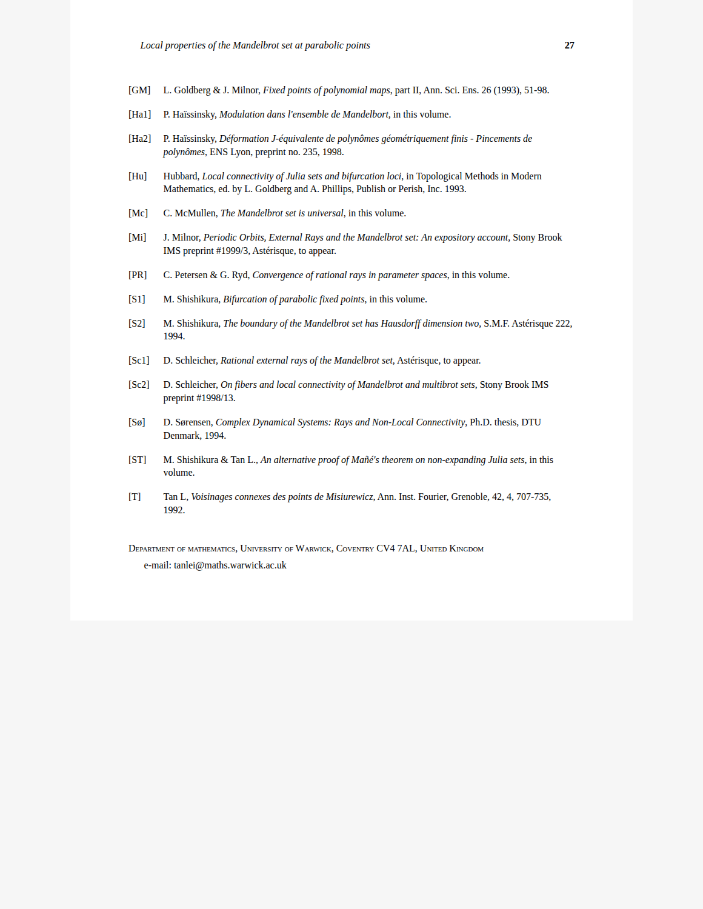Local properties of the Mandelbrot set at parabolic points 27
[GM]
L. Goldberg & J. Milnor, Fixed points of polynomial maps, part II, Ann. Sci. Ens. 26 (1993), 51-98.
[Ha1]
P. Haïssinsky, Modulation dans l'ensemble de Mandelbort, in this volume.
[Ha2]
P. Haïssinsky, Déformation J-équivalente de polynômes géométriquement finis - Pincements de polynômes, ENS Lyon, preprint no. 235, 1998.
[Hu]
Hubbard, Local connectivity of Julia sets and bifurcation loci, in Topological Methods in Modern Mathematics, ed. by L. Goldberg and A. Phillips, Publish or Perish, Inc. 1993.
[Mc]
C. McMullen, The Mandelbrot set is universal, in this volume.
[Mi]
J. Milnor, Periodic Orbits, External Rays and the Mandelbrot set: An expository account, Stony Brook IMS preprint #1999/3, Astérisque, to appear.
[PR]
C. Petersen & G. Ryd, Convergence of rational rays in parameter spaces, in this volume.
[S1]
M. Shishikura, Bifurcation of parabolic fixed points, in this volume.
[S2]
M. Shishikura, The boundary of the Mandelbrot set has Hausdorff dimension two, S.M.F. Astérisque 222, 1994.
[Sc1]
D. Schleicher, Rational external rays of the Mandelbrot set, Astérisque, to appear.
[Sc2]
D. Schleicher, On fibers and local connectivity of Mandelbrot and multibrot sets, Stony Brook IMS preprint #1998/13.
[Sø]
D. Sørensen, Complex Dynamical Systems: Rays and Non-Local Connectivity, Ph.D. thesis, DTU Denmark, 1994.
[ST]
M. Shishikura & Tan L., An alternative proof of Mañé's theorem on non-expanding Julia sets, in this volume.
[T]
Tan L, Voisinages connexes des points de Misiurewicz, Ann. Inst. Fourier, Grenoble, 42, 4, 707-735, 1992.
Department of mathematics, University of Warwick, Coventry CV4 7AL, United Kingdom e-mail: tanlei@maths.warwick.ac.uk